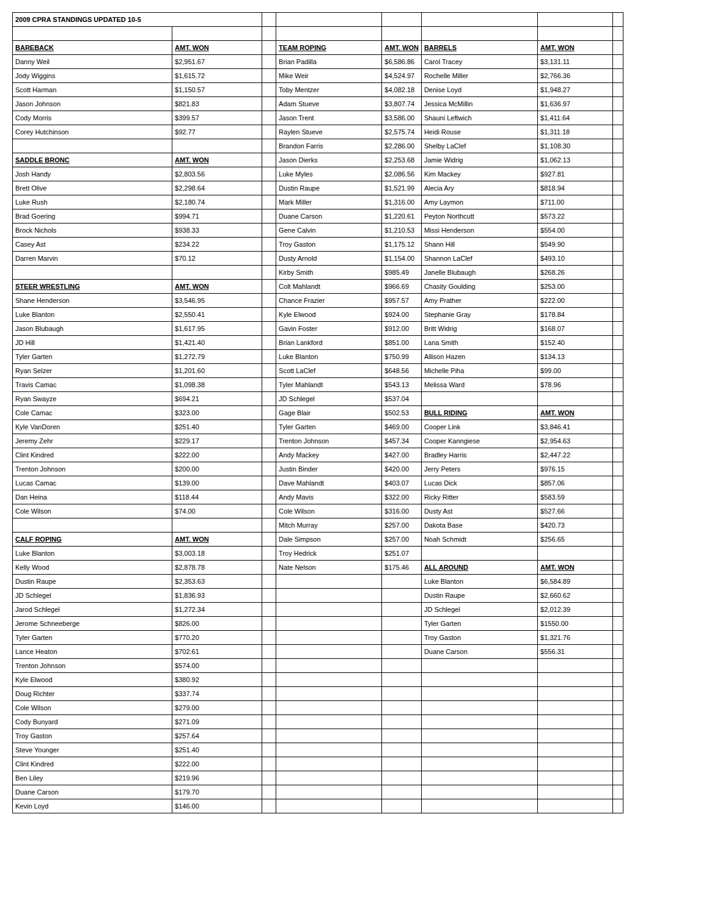| 2009 CPRA STANDINGS UPDATED 10-5 | | | | | | |
| BAREBACK | AMT. WON | | TEAM ROPING | AMT. WON | BARRELS | AMT. WON | |
| Danny Weil | $2,951.67 | | Brian Padilla | $6,586.86 | Carol Tracey | $3,131.11 | |
| Jody Wiggins | $1,615.72 | | Mike Weir | $4,524.97 | Rochelle Miller | $2,766.36 | |
| Scott Harman | $1,150.57 | | Toby Mentzer | $4,082.18 | Denise Loyd | $1,948.27 | |
| Jason Johnson | $821.83 | | Adam Stueve | $3,807.74 | Jessica McMillin | $1,636.97 | |
| Cody Morris | $399.57 | | Jason Trent | $3,586.00 | Shauni Leftwich | $1,411.64 | |
| Corey Hutchinson | $92.77 | | Raylen Stueve | $2,575.74 | Heidi Rouse | $1,311.18 | |
| | | | Brandon Farris | $2,286.00 | Shelby LaClef | $1,108.30 | |
| SADDLE BRONC | AMT. WON | | Jason Dierks | $2,253.68 | Jamie Widrig | $1,062.13 | |
| Josh Handy | $2,803.56 | | Luke Myles | $2,086.56 | Kim Mackey | $927.81 | |
| Brett Olive | $2,298.64 | | Dustin Raupe | $1,521.99 | Alecia Ary | $818.94 | |
| Luke Rush | $2,180.74 | | Mark Miller | $1,316.00 | Amy Laymon | $711.00 | |
| Brad Goering | $994.71 | | Duane Carson | $1,220.61 | Peyton Northcutt | $573.22 | |
| Brock Nichols | $938.33 | | Gene Calvin | $1,210.53 | Missi Henderson | $554.00 | |
| Casey Ast | $234.22 | | Troy Gaston | $1,175.12 | Shann Hill | $549.90 | |
| Darren Marvin | $70.12 | | Dusty Arnold | $1,154.00 | Shannon LaClef | $493.10 | |
| | | | Kirby Smith | $985.49 | Janelle Blubaugh | $268.26 | |
| STEER WRESTLING | AMT. WON | | Colt Mahlandt | $966.69 | Chasity Goulding | $253.00 | |
| Shane Henderson | $3,546.95 | | Chance Frazier | $957.57 | Amy Prather | $222.00 | |
| Luke Blanton | $2,550.41 | | Kyle Elwood | $924.00 | Stephanie Gray | $178.84 | |
| Jason Blubaugh | $1,617.95 | | Gavin Foster | $912.00 | Britt Widrig | $168.07 | |
| JD Hill | $1,421.40 | | Brian Lankford | $851.00 | Lana Smith | $152.40 | |
| Tyler Garten | $1,272.79 | | Luke Blanton | $750.99 | Allison Hazen | $134.13 | |
| Ryan Selzer | $1,201.60 | | Scott LaClef | $648.56 | Michelle Piha | $99.00 | |
| Travis Camac | $1,098.38 | | Tyler Mahlandt | $543.13 | Melissa Ward | $78.96 | |
| Ryan Swayze | $694.21 | | JD Schlegel | $537.04 | | | |
| Cole Camac | $323.00 | | Gage Blair | $502.53 | BULL RIDING | AMT. WON | |
| Kyle VanDoren | $251.40 | | Tyler Garten | $469.00 | Cooper Link | $3,846.41 | |
| Jeremy Zehr | $229.17 | | Trenton Johnson | $457.34 | Cooper Kanngiese | $2,954.63 | |
| Clint Kindred | $222.00 | | Andy Mackey | $427.00 | Bradley Harris | $2,447.22 | |
| Trenton Johnson | $200.00 | | Justin Binder | $420.00 | Jerry Peters | $976.15 | |
| Lucas Camac | $139.00 | | Dave Mahlandt | $403.07 | Lucas Dick | $857.06 | |
| Dan Heina | $118.44 | | Andy Mavis | $322.00 | Ricky Ritter | $583.59 | |
| Cole Wilson | $74.00 | | Cole Wilson | $316.00 | Dusty Ast | $527.66 | |
| | | | Mitch Murray | $257.00 | Dakota Base | $420.73 | |
| CALF ROPING | AMT. WON | | Dale Simpson | $257.00 | Noah Schmidt | $256.65 | |
| Luke Blanton | $3,003.18 | | Troy Hedrick | $251.07 | | | |
| Kelly Wood | $2,878.78 | | Nate Nelson | $175.46 | ALL AROUND | AMT. WON | |
| Dustin Raupe | $2,353.63 | | | | Luke Blanton | $6,584.89 | |
| JD Schlegel | $1,836.93 | | | | Dustin Raupe | $2,660.62 | |
| Jarod Schlegel | $1,272.34 | | | | JD Schlegel | $2,012.39 | |
| Jerome Schneeberge | $826.00 | | | | Tyler Garten | $1550.00 | |
| Tyler Garten | $770.20 | | | | Troy Gaston | $1,321.76 | |
| Lance Heaton | $702.61 | | | | Duane Carson | $556.31 | |
| Trenton Johnson | $574.00 | | | | | | |
| Kyle Elwood | $380.92 | | | | | | |
| Doug Richter | $337.74 | | | | | | |
| Cole Wilson | $279.00 | | | | | | |
| Cody Bunyard | $271.09 | | | | | | |
| Troy Gaston | $257.64 | | | | | | |
| Steve Younger | $251.40 | | | | | | |
| Clint Kindred | $222.00 | | | | | | |
| Ben Liley | $219.96 | | | | | | |
| Duane Carson | $179.70 | | | | | | |
| Kevin Loyd | $146.00 | | | | | | |